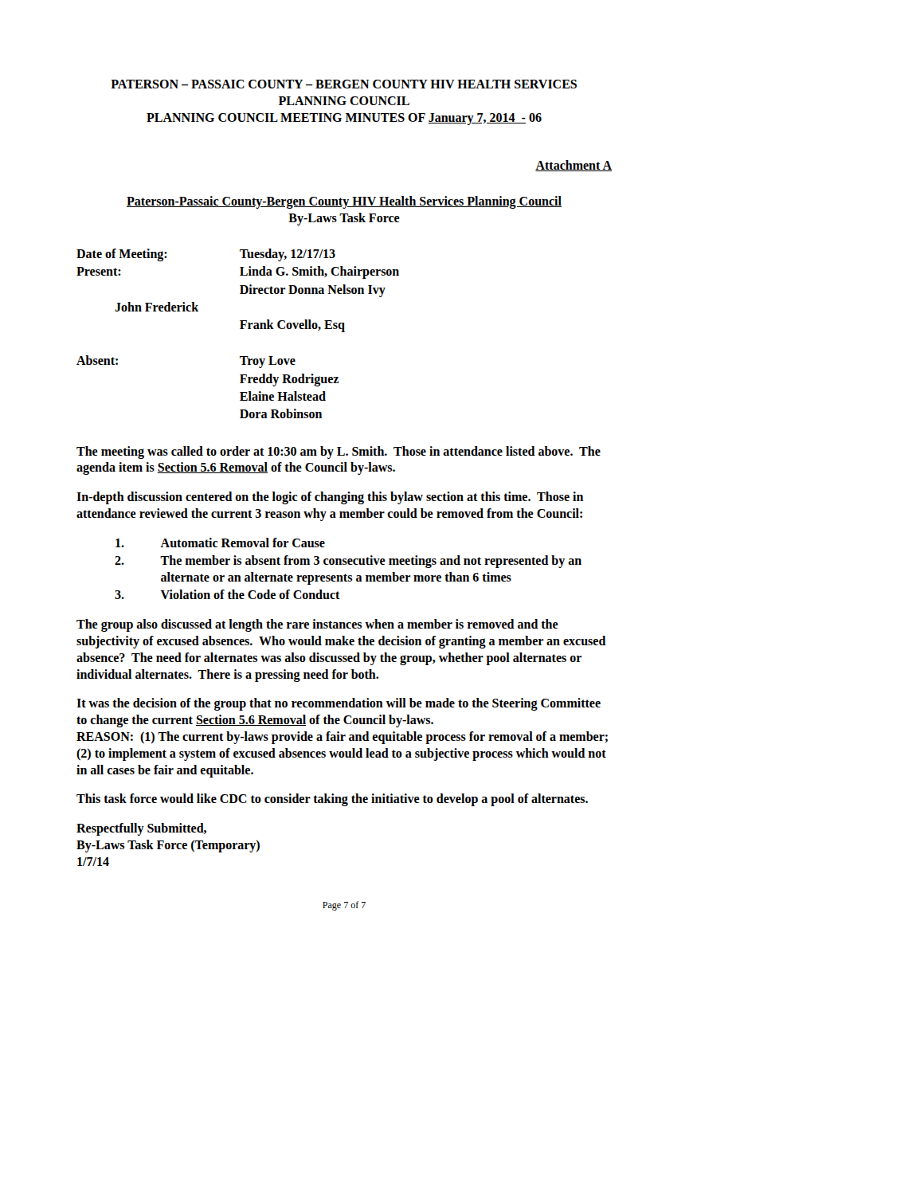PATERSON – PASSAIC COUNTY – BERGEN COUNTY HIV HEALTH SERVICES PLANNING COUNCIL PLANNING COUNCIL MEETING MINUTES OF January 7, 2014 - 06
Attachment A
Paterson-Passaic County-Bergen County HIV Health Services Planning Council By-Laws Task Force
| Date of Meeting: | Tuesday, 12/17/13 |
| Present: | Linda G. Smith, Chairperson |
| | Director Donna Nelson Ivy |
| John Frederick | |
| | Frank Covello, Esq |
| Absent: | Troy Love |
| | Freddy Rodriguez |
| | Elaine Halstead |
| | Dora Robinson |
The meeting was called to order at 10:30 am by L. Smith. Those in attendance listed above. The agenda item is Section 5.6 Removal of the Council by-laws.
In-depth discussion centered on the logic of changing this bylaw section at this time. Those in attendance reviewed the current 3 reason why a member could be removed from the Council:
1. Automatic Removal for Cause
2. The member is absent from 3 consecutive meetings and not represented by an alternate or an alternate represents a member more than 6 times
3. Violation of the Code of Conduct
The group also discussed at length the rare instances when a member is removed and the subjectivity of excused absences. Who would make the decision of granting a member an excused absence? The need for alternates was also discussed by the group, whether pool alternates or individual alternates. There is a pressing need for both.
It was the decision of the group that no recommendation will be made to the Steering Committee to change the current Section 5.6 Removal of the Council by-laws.
REASON: (1) The current by-laws provide a fair and equitable process for removal of a member; (2) to implement a system of excused absences would lead to a subjective process which would not in all cases be fair and equitable.
This task force would like CDC to consider taking the initiative to develop a pool of alternates.
Respectfully Submitted,
By-Laws Task Force (Temporary)
1/7/14
Page 7 of 7